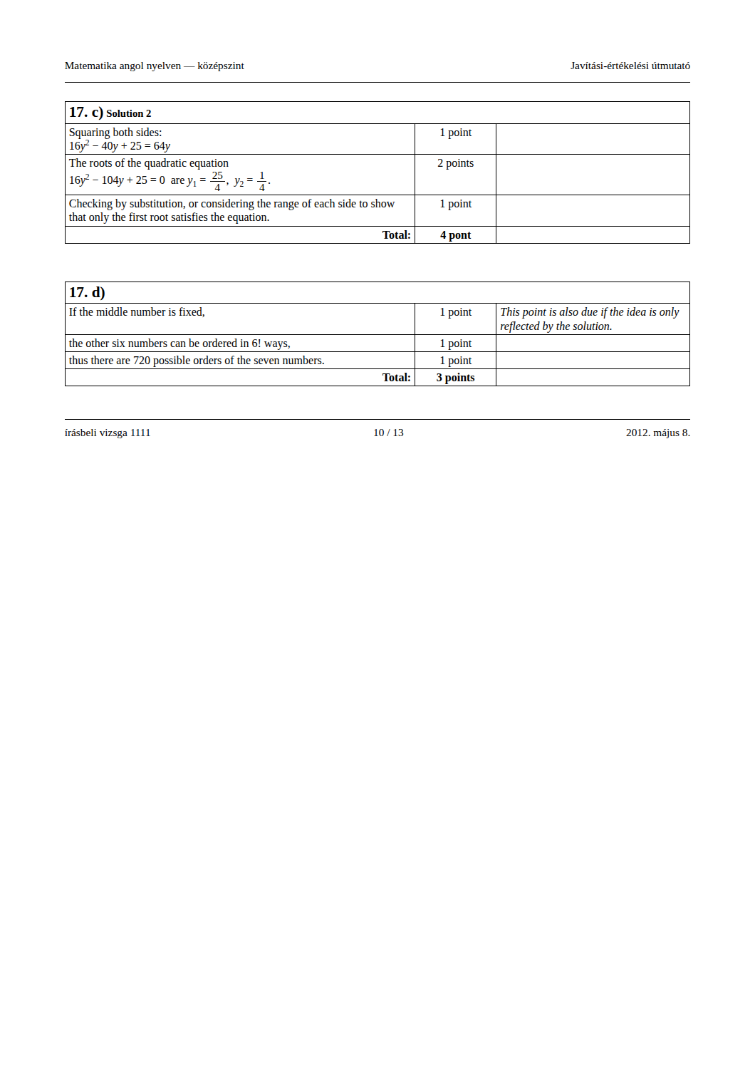Matematika angol nyelven — középszint
Javítási-értékelési útmutató
| 17. c) Solution 2 |
| Squaring both sides: 16 y 2 − 40 y + 25 = 64 y | 1 point | |
| The roots of the quadratic equation 16 y 2 − 104 y + 25 = 0 are y 1 = 25 4 , y 2 = 1 4 . | 2 points | |
| Checking by substitution, or considering the range of each side to show that only the first root satisfies the equation. | 1 point | |
| Total: | 4 pont | |
| 17. d) |
| If the middle number is fixed, | 1 point | This point is also due if the idea is only reflected by the solution. |
| the other six numbers can be ordered in 6! ways, | 1 point | |
| thus there are 720 possible orders of the seven numbers. | 1 point | |
| Total: | 3 points | |
írásbeli vizsga 1111
10 / 13
2012. május 8.